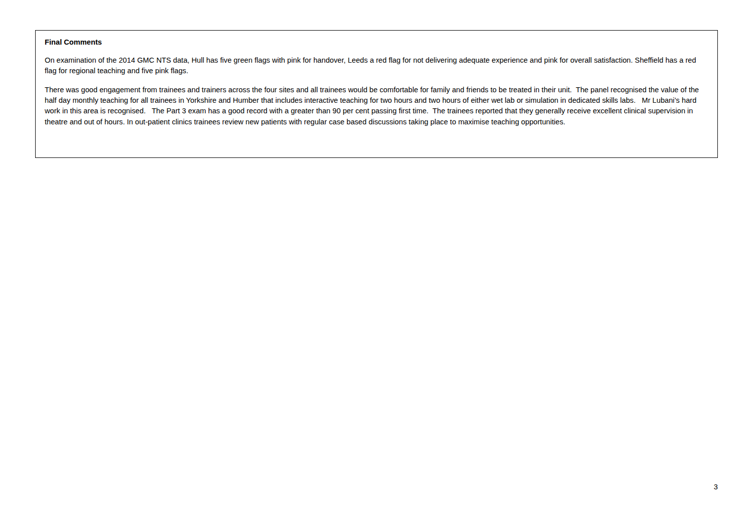Final Comments
On examination of the 2014 GMC NTS data, Hull has five green flags with pink for handover, Leeds a red flag for not delivering adequate experience and pink for overall satisfaction. Sheffield has a red flag for regional teaching and five pink flags.
There was good engagement from trainees and trainers across the four sites and all trainees would be comfortable for family and friends to be treated in their unit. The panel recognised the value of the half day monthly teaching for all trainees in Yorkshire and Humber that includes interactive teaching for two hours and two hours of either wet lab or simulation in dedicated skills labs. Mr Lubani’s hard work in this area is recognised. The Part 3 exam has a good record with a greater than 90 per cent passing first time. The trainees reported that they generally receive excellent clinical supervision in theatre and out of hours. In out-patient clinics trainees review new patients with regular case based discussions taking place to maximise teaching opportunities.
3